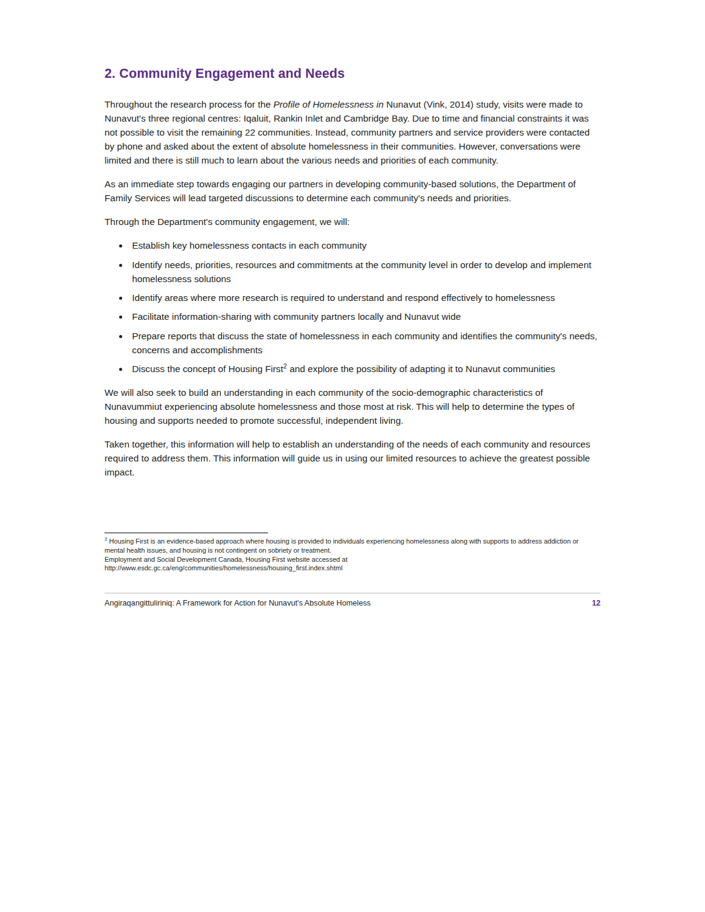2. Community Engagement and Needs
Throughout the research process for the Profile of Homelessness in Nunavut (Vink, 2014) study, visits were made to Nunavut's three regional centres: Iqaluit, Rankin Inlet and Cambridge Bay. Due to time and financial constraints it was not possible to visit the remaining 22 communities. Instead, community partners and service providers were contacted by phone and asked about the extent of absolute homelessness in their communities. However, conversations were limited and there is still much to learn about the various needs and priorities of each community.
As an immediate step towards engaging our partners in developing community-based solutions, the Department of Family Services will lead targeted discussions to determine each community's needs and priorities.
Through the Department's community engagement, we will:
Establish key homelessness contacts in each community
Identify needs, priorities, resources and commitments at the community level in order to develop and implement homelessness solutions
Identify areas where more research is required to understand and respond effectively to homelessness
Facilitate information-sharing with community partners locally and Nunavut wide
Prepare reports that discuss the state of homelessness in each community and identifies the community's needs, concerns and accomplishments
Discuss the concept of Housing First2 and explore the possibility of adapting it to Nunavut communities
We will also seek to build an understanding in each community of the socio-demographic characteristics of Nunavummiut experiencing absolute homelessness and those most at risk. This will help to determine the types of housing and supports needed to promote successful, independent living.
Taken together, this information will help to establish an understanding of the needs of each community and resources required to address them. This information will guide us in using our limited resources to achieve the greatest possible impact.
2 Housing First is an evidence-based approach where housing is provided to individuals experiencing homelessness along with supports to address addiction or mental health issues, and housing is not contingent on sobriety or treatment.
Employment and Social Development Canada, Housing First website accessed at
http://www.esdc.gc.ca/eng/communities/homelessness/housing_first.index.shtml
Angiraqangittuliriniq: A Framework for Action for Nunavut's Absolute Homeless 12